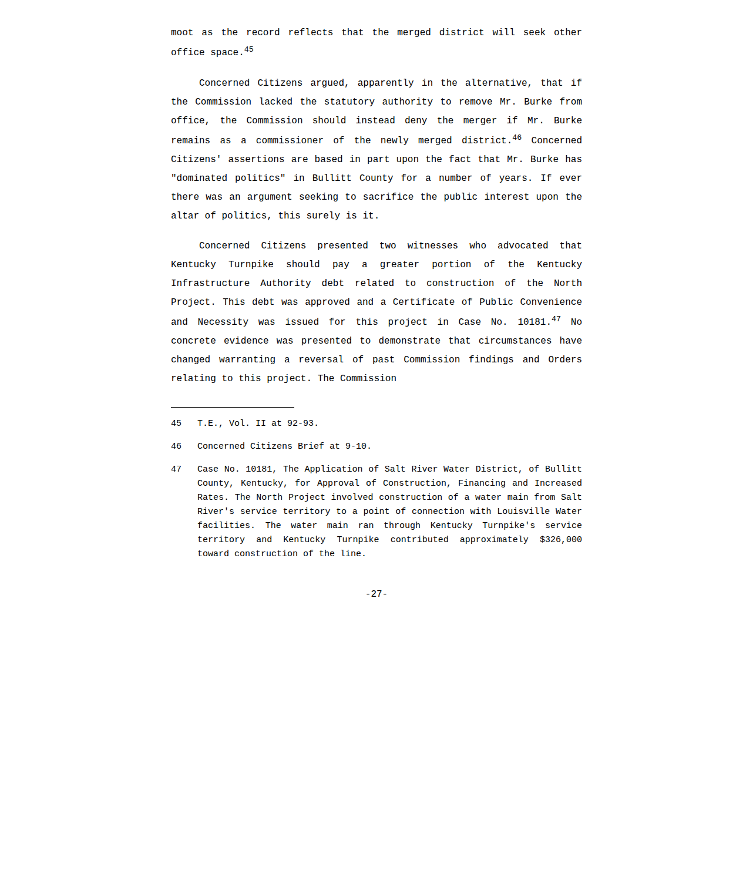moot as the record reflects that the merged district will seek other office space.45
Concerned Citizens argued, apparently in the alternative, that if the Commission lacked the statutory authority to remove Mr. Burke from office, the Commission should instead deny the merger if Mr. Burke remains as a commissioner of the newly merged district.46 Concerned Citizens' assertions are based in part upon the fact that Mr. Burke has "dominated politics" in Bullitt County for a number of years. If ever there was an argument seeking to sacrifice the public interest upon the altar of politics, this surely is it.
Concerned Citizens presented two witnesses who advocated that Kentucky Turnpike should pay a greater portion of the Kentucky Infrastructure Authority debt related to construction of the North Project. This debt was approved and a Certificate of Public Convenience and Necessity was issued for this project in Case No. 10181.47 No concrete evidence was presented to demonstrate that circumstances have changed warranting a reversal of past Commission findings and Orders relating to this project. The Commission
45
T.E., Vol. II at 92-93.
46
Concerned Citizens Brief at 9-10.
47
Case No. 10181, The Application of Salt River Water District, of Bullitt County, Kentucky, for Approval of Construction, Financing and Increased Rates. The North Project involved construction of a water main from Salt River's service territory to a point of connection with Louisville Water facilities. The water main ran through Kentucky Turnpike's service territory and Kentucky Turnpike contributed approximately $326,000 toward construction of the line.
-27-